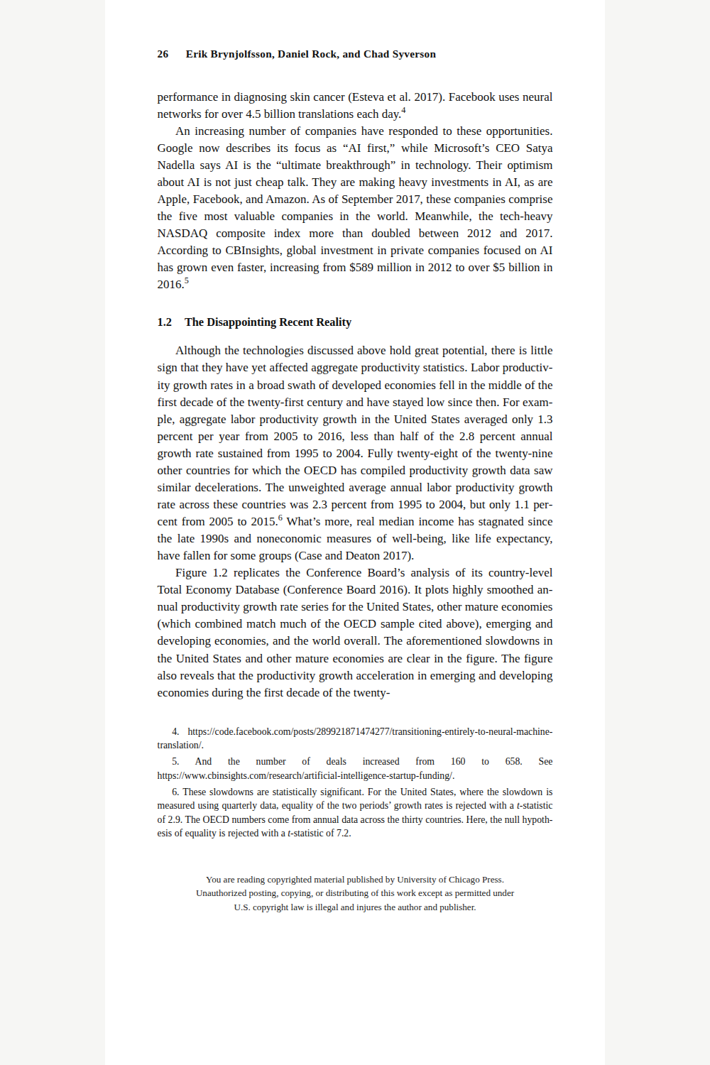26 Erik Brynjolfsson, Daniel Rock, and Chad Syverson
performance in diagnosing skin cancer (Esteva et al. 2017). Facebook uses neural networks for over 4.5 billion translations each day.4
An increasing number of companies have responded to these opportunities. Google now describes its focus as “AI first,” while Microsoft’s CEO Satya Nadella says AI is the “ultimate breakthrough” in technology. Their optimism about AI is not just cheap talk. They are making heavy investments in AI, as are Apple, Facebook, and Amazon. As of September 2017, these companies comprise the five most valuable companies in the world. Meanwhile, the tech-heavy NASDAQ composite index more than doubled between 2012 and 2017. According to CBInsights, global investment in private companies focused on AI has grown even faster, increasing from $589 million in 2012 to over $5 billion in 2016.5
1.2 The Disappointing Recent Reality
Although the technologies discussed above hold great potential, there is little sign that they have yet affected aggregate productivity statistics. Labor productivity growth rates in a broad swath of developed economies fell in the middle of the first decade of the twenty-first century and have stayed low since then. For example, aggregate labor productivity growth in the United States averaged only 1.3 percent per year from 2005 to 2016, less than half of the 2.8 percent annual growth rate sustained from 1995 to 2004. Fully twenty-eight of the twenty-nine other countries for which the OECD has compiled productivity growth data saw similar decelerations. The unweighted average annual labor productivity growth rate across these countries was 2.3 percent from 1995 to 2004, but only 1.1 percent from 2005 to 2015.6 What’s more, real median income has stagnated since the late 1990s and noneconomic measures of well-being, like life expectancy, have fallen for some groups (Case and Deaton 2017).
Figure 1.2 replicates the Conference Board’s analysis of its country-level Total Economy Database (Conference Board 2016). It plots highly smoothed annual productivity growth rate series for the United States, other mature economies (which combined match much of the OECD sample cited above), emerging and developing economies, and the world overall. The aforementioned slowdowns in the United States and other mature economies are clear in the figure. The figure also reveals that the productivity growth acceleration in emerging and developing economies during the first decade of the twenty-
4. https://code.facebook.com/posts/289921871474277/transitioning-entirely-to-neural-machine-translation/.
5. And the number of deals increased from 160 to 658. See https://www.cbinsights.com/research/artificial-intelligence-startup-funding/.
6. These slowdowns are statistically significant. For the United States, where the slowdown is measured using quarterly data, equality of the two periods’ growth rates is rejected with a t-statistic of 2.9. The OECD numbers come from annual data across the thirty countries. Here, the null hypothesis of equality is rejected with a t-statistic of 7.2.
You are reading copyrighted material published by University of Chicago Press.
Unauthorized posting, copying, or distributing of this work except as permitted under
U.S. copyright law is illegal and injures the author and publisher.